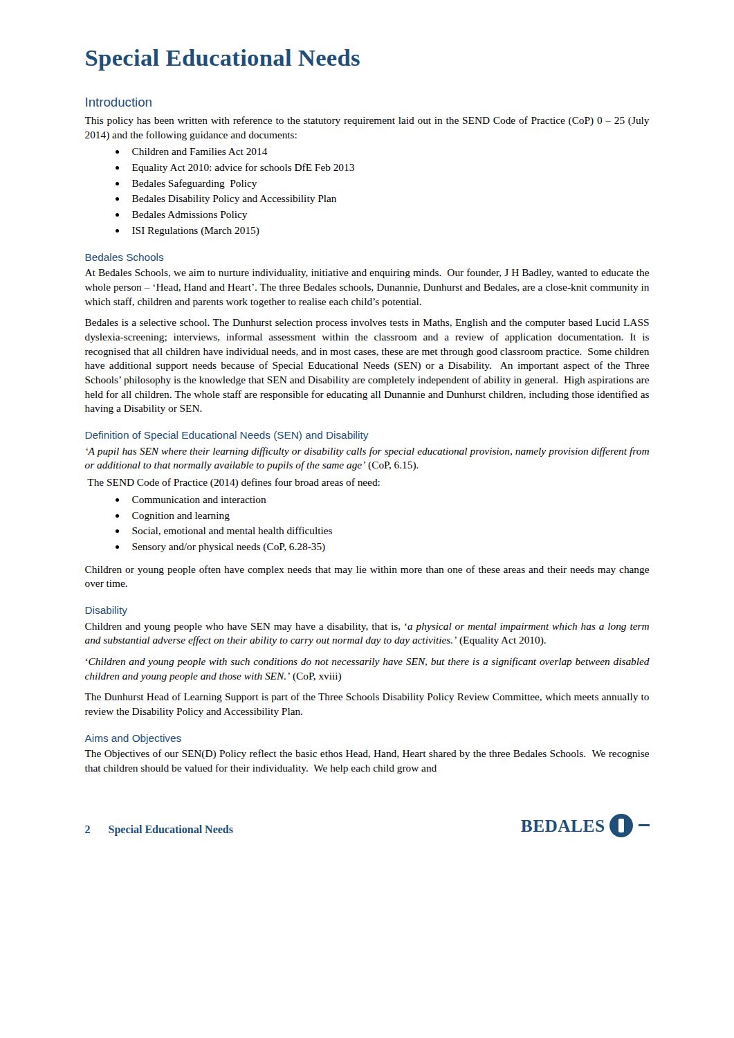Special Educational Needs
Introduction
This policy has been written with reference to the statutory requirement laid out in the SEND Code of Practice (CoP) 0 – 25 (July 2014) and the following guidance and documents:
Children and Families Act 2014
Equality Act 2010: advice for schools DfE Feb 2013
Bedales Safeguarding Policy
Bedales Disability Policy and Accessibility Plan
Bedales Admissions Policy
ISI Regulations (March 2015)
Bedales Schools
At Bedales Schools, we aim to nurture individuality, initiative and enquiring minds. Our founder, J H Badley, wanted to educate the whole person – ‘Head, Hand and Heart’. The three Bedales schools, Dunannie, Dunhurst and Bedales, are a close-knit community in which staff, children and parents work together to realise each child’s potential.
Bedales is a selective school. The Dunhurst selection process involves tests in Maths, English and the computer based Lucid LASS dyslexia-screening; interviews, informal assessment within the classroom and a review of application documentation. It is recognised that all children have individual needs, and in most cases, these are met through good classroom practice. Some children have additional support needs because of Special Educational Needs (SEN) or a Disability. An important aspect of the Three Schools’ philosophy is the knowledge that SEN and Disability are completely independent of ability in general. High aspirations are held for all children. The whole staff are responsible for educating all Dunannie and Dunhurst children, including those identified as having a Disability or SEN.
Definition of Special Educational Needs (SEN) and Disability
‘A pupil has SEN where their learning difficulty or disability calls for special educational provision, namely provision different from or additional to that normally available to pupils of the same age’ (CoP, 6.15).
The SEND Code of Practice (2014) defines four broad areas of need:
Communication and interaction
Cognition and learning
Social, emotional and mental health difficulties
Sensory and/or physical needs (CoP, 6.28-35)
Children or young people often have complex needs that may lie within more than one of these areas and their needs may change over time.
Disability
Children and young people who have SEN may have a disability, that is, ‘a physical or mental impairment which has a long term and substantial adverse effect on their ability to carry out normal day to day activities.’ (Equality Act 2010).
‘Children and young people with such conditions do not necessarily have SEN, but there is a significant overlap between disabled children and young people and those with SEN.’ (CoP, xviii)
The Dunhurst Head of Learning Support is part of the Three Schools Disability Policy Review Committee, which meets annually to review the Disability Policy and Accessibility Plan.
Aims and Objectives
The Objectives of our SEN(D) Policy reflect the basic ethos Head, Hand, Heart shared by the three Bedales Schools. We recognise that children should be valued for their individuality. We help each child grow and
2 Special Educational Needs
BEDALES